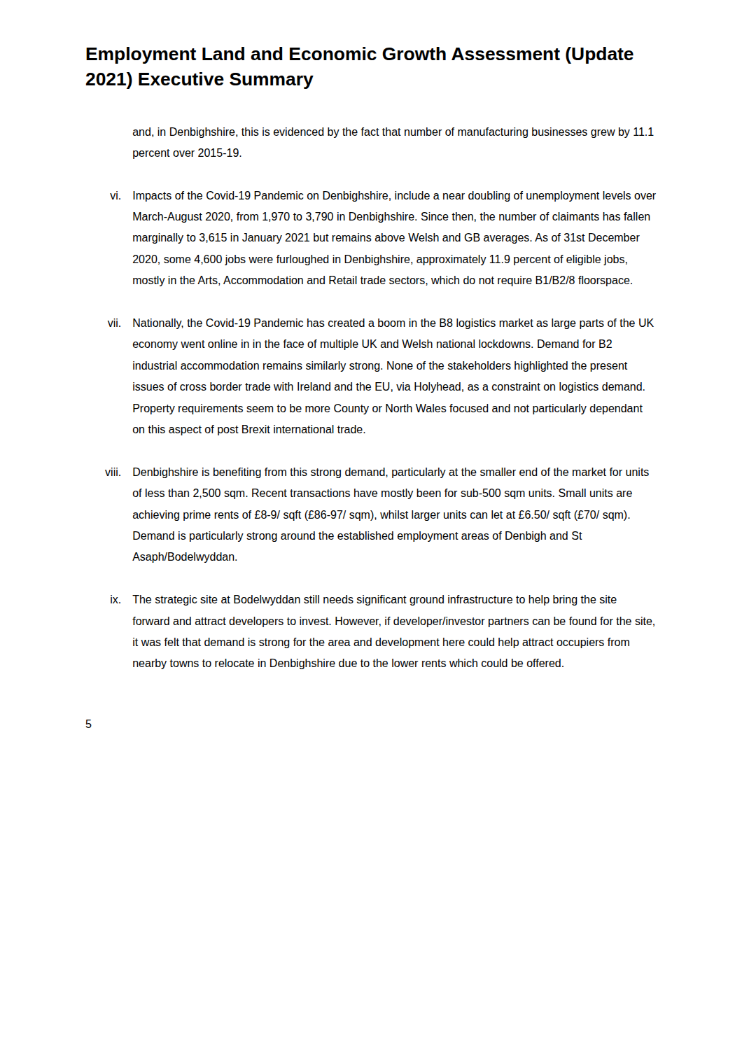Employment Land and Economic Growth Assessment (Update 2021) Executive Summary
and, in Denbighshire, this is evidenced by the fact that number of manufacturing businesses grew by 11.1 percent over 2015-19.
vi. Impacts of the Covid-19 Pandemic on Denbighshire, include a near doubling of unemployment levels over March-August 2020, from 1,970 to 3,790 in Denbighshire. Since then, the number of claimants has fallen marginally to 3,615 in January 2021 but remains above Welsh and GB averages. As of 31st December 2020, some 4,600 jobs were furloughed in Denbighshire, approximately 11.9 percent of eligible jobs, mostly in the Arts, Accommodation and Retail trade sectors, which do not require B1/B2/8 floorspace.
vii. Nationally, the Covid-19 Pandemic has created a boom in the B8 logistics market as large parts of the UK economy went online in in the face of multiple UK and Welsh national lockdowns. Demand for B2 industrial accommodation remains similarly strong. None of the stakeholders highlighted the present issues of cross border trade with Ireland and the EU, via Holyhead, as a constraint on logistics demand. Property requirements seem to be more County or North Wales focused and not particularly dependant on this aspect of post Brexit international trade.
viii. Denbighshire is benefiting from this strong demand, particularly at the smaller end of the market for units of less than 2,500 sqm. Recent transactions have mostly been for sub-500 sqm units. Small units are achieving prime rents of £8-9/ sqft (£86-97/ sqm), whilst larger units can let at £6.50/ sqft (£70/ sqm). Demand is particularly strong around the established employment areas of Denbigh and St Asaph/Bodelwyddan.
ix. The strategic site at Bodelwyddan still needs significant ground infrastructure to help bring the site forward and attract developers to invest. However, if developer/investor partners can be found for the site, it was felt that demand is strong for the area and development here could help attract occupiers from nearby towns to relocate in Denbighshire due to the lower rents which could be offered.
5